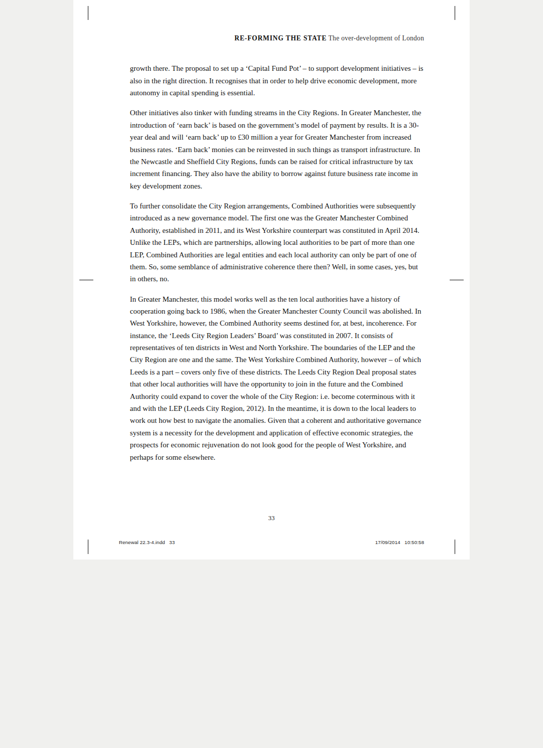RE-FORMING THE STATE The over-development of London
growth there. The proposal to set up a ‘Capital Fund Pot’ – to support development initiatives – is also in the right direction. It recognises that in order to help drive economic development, more autonomy in capital spending is essential.
Other initiatives also tinker with funding streams in the City Regions. In Greater Manchester, the introduction of ‘earn back’ is based on the government’s model of payment by results. It is a 30-year deal and will ‘earn back’ up to £30 million a year for Greater Manchester from increased business rates. ‘Earn back’ monies can be reinvested in such things as transport infrastructure. In the Newcastle and Sheffield City Regions, funds can be raised for critical infrastructure by tax increment financing. They also have the ability to borrow against future business rate income in key development zones.
To further consolidate the City Region arrangements, Combined Authorities were subsequently introduced as a new governance model. The first one was the Greater Manchester Combined Authority, established in 2011, and its West Yorkshire counterpart was constituted in April 2014. Unlike the LEPs, which are partnerships, allowing local authorities to be part of more than one LEP, Combined Authorities are legal entities and each local authority can only be part of one of them. So, some semblance of administrative coherence there then? Well, in some cases, yes, but in others, no.
In Greater Manchester, this model works well as the ten local authorities have a history of cooperation going back to 1986, when the Greater Manchester County Council was abolished. In West Yorkshire, however, the Combined Authority seems destined for, at best, incoherence. For instance, the ‘Leeds City Region Leaders’ Board’ was constituted in 2007. It consists of representatives of ten districts in West and North Yorkshire. The boundaries of the LEP and the City Region are one and the same. The West Yorkshire Combined Authority, however – of which Leeds is a part – covers only five of these districts. The Leeds City Region Deal proposal states that other local authorities will have the opportunity to join in the future and the Combined Authority could expand to cover the whole of the City Region: i.e. become coterminous with it and with the LEP (Leeds City Region, 2012). In the meantime, it is down to the local leaders to work out how best to navigate the anomalies. Given that a coherent and authoritative governance system is a necessity for the development and application of effective economic strategies, the prospects for economic rejuvenation do not look good for the people of West Yorkshire, and perhaps for some elsewhere.
33
Renewal 22.3-4.indd 33 17/09/2014 10:50:58